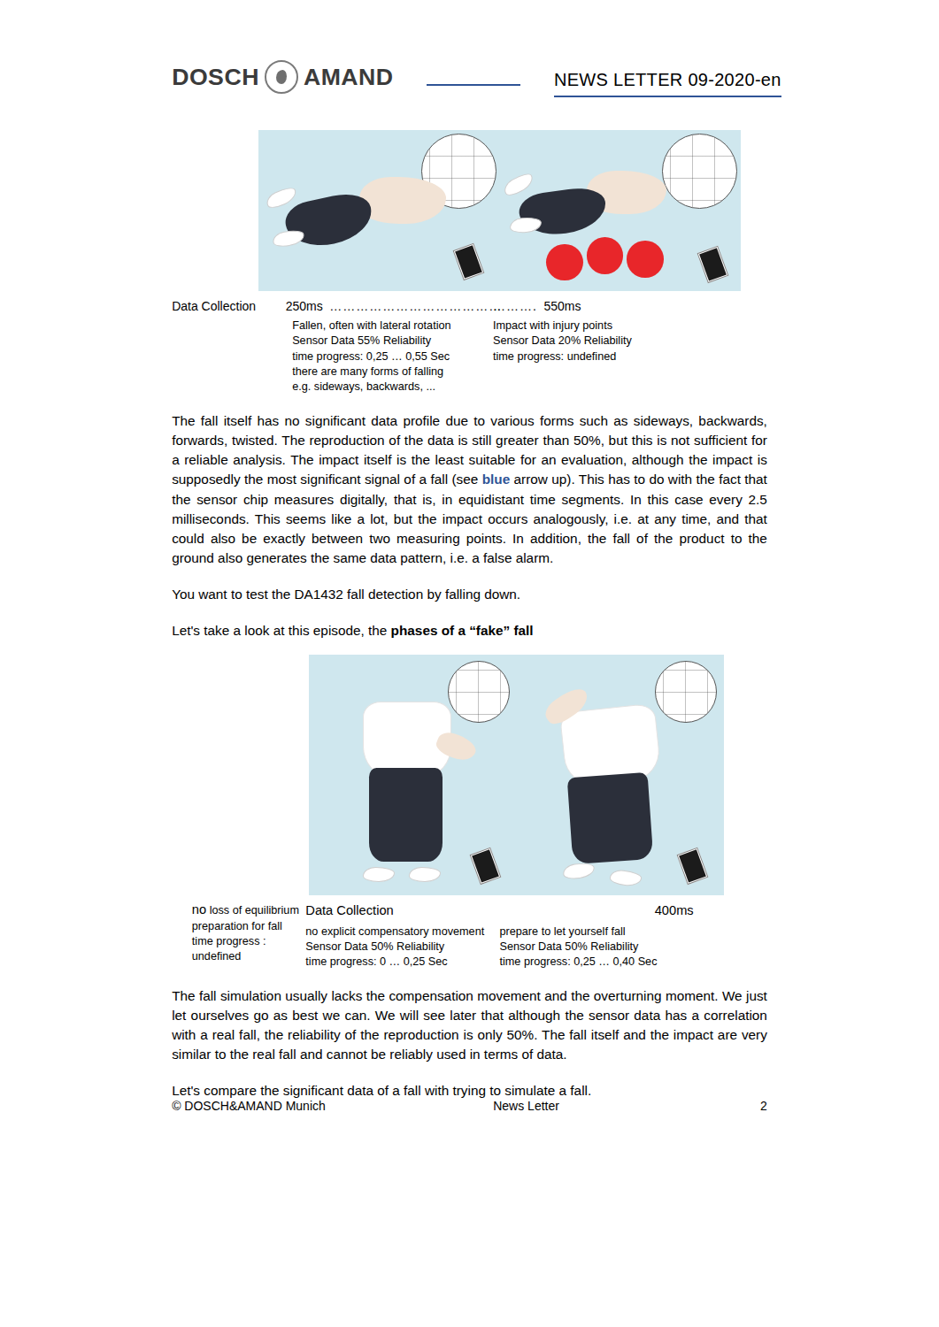DOSCH AMAND
NEWS LETTER 09-2020-en
Data Collection
250ms…………………………………
Fallen, often with lateral rotation
Sensor Data 55% Reliability
time progress: 0,25 … 0,55 Sec
there are many forms of falling
e.g. sideways, backwards, ...
………. 550ms
Impact with injury points
Sensor Data 20% Reliability
time progress: undefined
The fall itself has no significant data profile due to various forms such as sideways, backwards, forwards, twisted. The reproduction of the data is still greater than 50%, but this is not sufficient for a reliable analysis. The impact itself is the least suitable for an evaluation, although the impact is supposedly the most significant signal of a fall (see blue arrow up). This has to do with the fact that the sensor chip measures digitally, that is, in equidistant time segments. In this case every 2.5 milliseconds. This seems like a lot, but the impact occurs analogously, i.e. at any time, and that could also be exactly between two measuring points. In addition, the fall of the product to the ground also generates the same data pattern, i.e. a false alarm.
You want to test the DA1432 fall detection by falling down.
Let's take a look at this episode, the phases of a “fake” fall
no loss of equilibrium
preparation for fall
time progress : undefined
Data Collection
no explicit compensatory movement
Sensor Data 50% Reliability
time progress: 0 … 0,25 Sec
400ms
prepare to let yourself fall
Sensor Data 50% Reliability
time progress: 0,25 … 0,40 Sec
The fall simulation usually lacks the compensation movement and the overturning moment. We just let ourselves go as best we can. We will see later that although the sensor data has a correlation with a real fall, the reliability of the reproduction is only 50%. The fall itself and the impact are very similar to the real fall and cannot be reliably used in terms of data.
Let's compare the significant data of a fall with trying to simulate a fall.
© DOSCH&AMAND Munich
News Letter
2